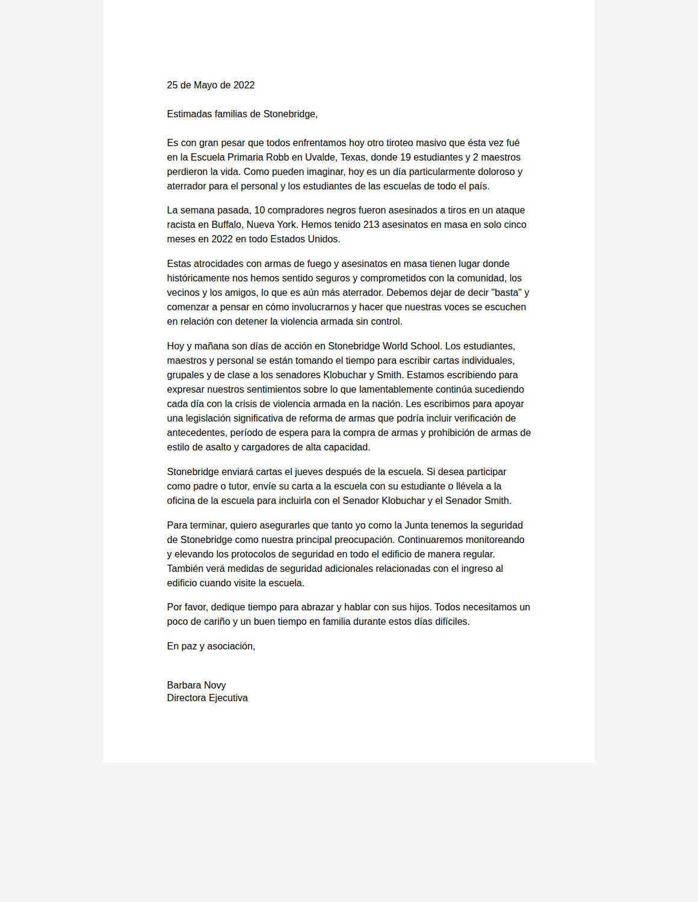25 de Mayo de 2022
Estimadas familias de Stonebridge,
Es con gran pesar que todos enfrentamos hoy otro tiroteo masivo que ésta vez fué en la Escuela Primaria Robb en Uvalde, Texas, donde 19 estudiantes y 2 maestros perdieron la vida. Como pueden imaginar, hoy es un día particularmente doloroso y aterrador para el personal y los estudiantes de las escuelas de todo el país.
La semana pasada, 10 compradores negros fueron asesinados a tiros en un ataque racista en Buffalo, Nueva York. Hemos tenido 213 asesinatos en masa en solo cinco meses en 2022 en todo Estados Unidos.
Estas atrocidades con armas de fuego y asesinatos en masa tienen lugar donde históricamente nos hemos sentido seguros y comprometidos con la comunidad, los vecinos y los amigos, lo que es aún más aterrador. Debemos dejar de decir "basta" y comenzar a pensar en cómo involucrarnos y hacer que nuestras voces se escuchen en relación con detener la violencia armada sin control.
Hoy y mañana son días de acción en Stonebridge World School. Los estudiantes, maestros y personal se están tomando el tiempo para escribir cartas individuales, grupales y de clase a los senadores Klobuchar y Smith. Estamos escribiendo para expresar nuestros sentimientos sobre lo que lamentablemente continúa sucediendo cada día con la crisis de violencia armada en la nación. Les escribimos para apoyar una legislación significativa de reforma de armas que podría incluir verificación de antecedentes, período de espera para la compra de armas y prohibición de armas de estilo de asalto y cargadores de alta capacidad.
Stonebridge enviará cartas el jueves después de la escuela. Si desea participar como padre o tutor, envíe su carta a la escuela con su estudiante o llévela a la oficina de la escuela para incluirla con el Senador Klobuchar y el Senador Smith.
Para terminar, quiero asegurarles que tanto yo como la Junta tenemos la seguridad de Stonebridge como nuestra principal preocupación. Continuaremos monitoreando y elevando los protocolos de seguridad en todo el edificio de manera regular. También verá medidas de seguridad adicionales relacionadas con el ingreso al edificio cuando visite la escuela.
Por favor, dedique tiempo para abrazar y hablar con sus hijos. Todos necesitamos un poco de cariño y un buen tiempo en familia durante estos días difíciles.
En paz y asociación,
Barbara Novy
Directora Ejecutiva